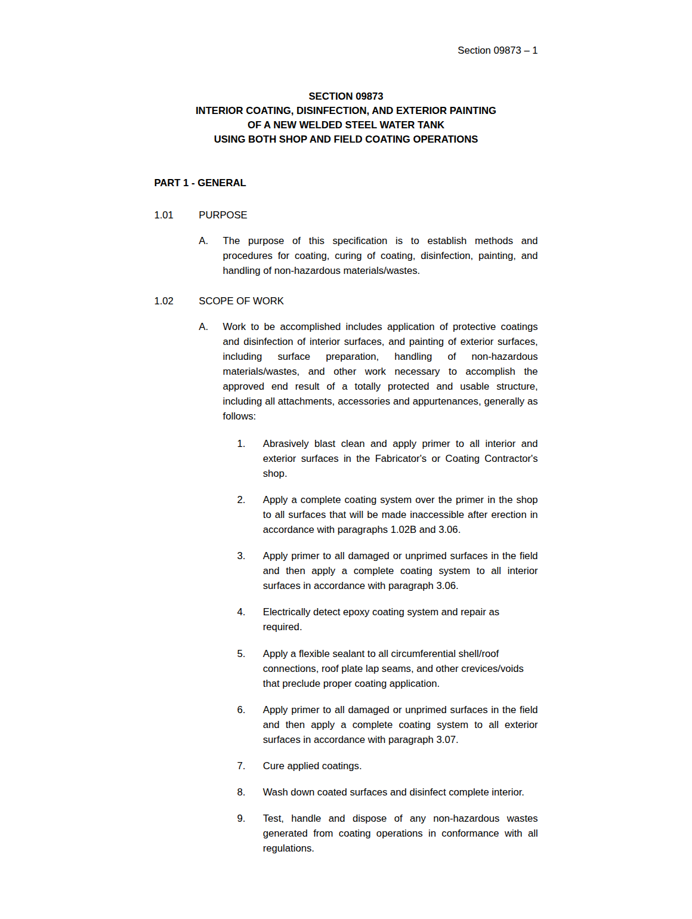Section 09873 – 1
SECTION 09873
INTERIOR COATING, DISINFECTION, AND EXTERIOR PAINTING
OF A NEW WELDED STEEL WATER TANK
USING BOTH SHOP AND FIELD COATING OPERATIONS
PART 1 - GENERAL
1.01
PURPOSE
A.
The purpose of this specification is to establish methods and procedures for coating, curing of coating, disinfection, painting, and handling of non-hazardous materials/wastes.
1.02
SCOPE OF WORK
A.
Work to be accomplished includes application of protective coatings and disinfection of interior surfaces, and painting of exterior surfaces, including surface preparation, handling of non-hazardous materials/wastes, and other work necessary to accomplish the approved end result of a totally protected and usable structure, including all attachments, accessories and appurtenances, generally as follows:
1.
Abrasively blast clean and apply primer to all interior and exterior surfaces in the Fabricator's or Coating Contractor's shop.
2.
Apply a complete coating system over the primer in the shop to all surfaces that will be made inaccessible after erection in accordance with paragraphs 1.02B and 3.06.
3.
Apply primer to all damaged or unprimed surfaces in the field and then apply a complete coating system to all interior surfaces in accordance with paragraph 3.06.
4.
Electrically detect epoxy coating system and repair as required.
5.
Apply a flexible sealant to all circumferential shell/roof connections, roof plate lap seams, and other crevices/voids that preclude proper coating application.
6.
Apply primer to all damaged or unprimed surfaces in the field and then apply a complete coating system to all exterior surfaces in accordance with paragraph 3.07.
7.
Cure applied coatings.
8.
Wash down coated surfaces and disinfect complete interior.
9.
Test, handle and dispose of any non-hazardous wastes generated from coating operations in conformance with all regulations.